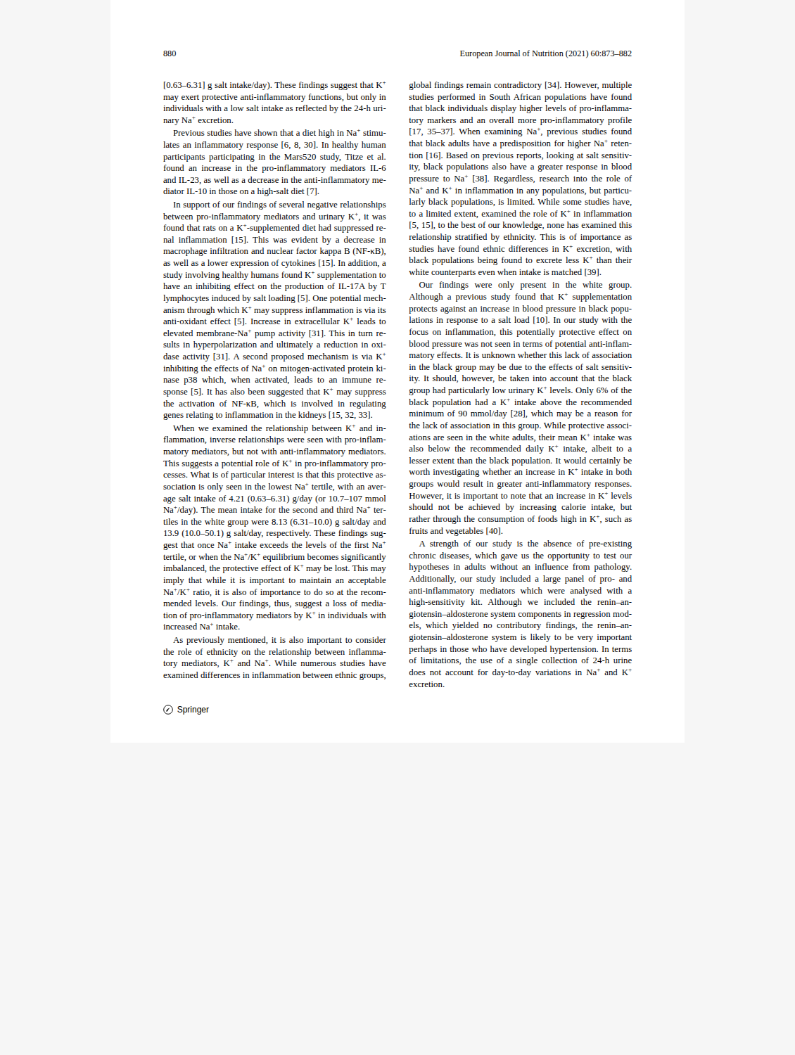880 European Journal of Nutrition (2021) 60:873–882
[0.63–6.31] g salt intake/day). These findings suggest that K+ may exert protective anti-inflammatory functions, but only in individuals with a low salt intake as reflected by the 24-h urinary Na+ excretion.
Previous studies have shown that a diet high in Na+ stimulates an inflammatory response [6, 8, 30]. In healthy human participants participating in the Mars520 study, Titze et al. found an increase in the pro-inflammatory mediators IL-6 and IL-23, as well as a decrease in the anti-inflammatory mediator IL-10 in those on a high-salt diet [7].
In support of our findings of several negative relationships between pro-inflammatory mediators and urinary K+, it was found that rats on a K+-supplemented diet had suppressed renal inflammation [15]. This was evident by a decrease in macrophage infiltration and nuclear factor kappa B (NF-κB), as well as a lower expression of cytokines [15]. In addition, a study involving healthy humans found K+ supplementation to have an inhibiting effect on the production of IL-17A by T lymphocytes induced by salt loading [5]. One potential mechanism through which K+ may suppress inflammation is via its anti-oxidant effect [5]. Increase in extracellular K+ leads to elevated membrane-Na+ pump activity [31]. This in turn results in hyperpolarization and ultimately a reduction in oxidase activity [31]. A second proposed mechanism is via K+ inhibiting the effects of Na+ on mitogen-activated protein kinase p38 which, when activated, leads to an immune response [5]. It has also been suggested that K+ may suppress the activation of NF-κB, which is involved in regulating genes relating to inflammation in the kidneys [15, 32, 33].
When we examined the relationship between K+ and inflammation, inverse relationships were seen with pro-inflammatory mediators, but not with anti-inflammatory mediators. This suggests a potential role of K+ in pro-inflammatory processes. What is of particular interest is that this protective association is only seen in the lowest Na+ tertile, with an average salt intake of 4.21 (0.63–6.31) g/day (or 10.7–107 mmol Na+/day). The mean intake for the second and third Na+ tertiles in the white group were 8.13 (6.31–10.0) g salt/day and 13.9 (10.0–50.1) g salt/day, respectively. These findings suggest that once Na+ intake exceeds the levels of the first Na+ tertile, or when the Na+/K+ equilibrium becomes significantly imbalanced, the protective effect of K+ may be lost. This may imply that while it is important to maintain an acceptable Na+/K+ ratio, it is also of importance to do so at the recommended levels. Our findings, thus, suggest a loss of mediation of pro-inflammatory mediators by K+ in individuals with increased Na+ intake.
As previously mentioned, it is also important to consider the role of ethnicity on the relationship between inflammatory mediators, K+ and Na+. While numerous studies have examined differences in inflammation between ethnic groups, global findings remain contradictory [34]. However, multiple studies performed in South African populations have found that black individuals display higher levels of pro-inflammatory markers and an overall more pro-inflammatory profile [17, 35–37]. When examining Na+, previous studies found that black adults have a predisposition for higher Na+ retention [16]. Based on previous reports, looking at salt sensitivity, black populations also have a greater response in blood pressure to Na+ [38]. Regardless, research into the role of Na+ and K+ in inflammation in any populations, but particularly black populations, is limited. While some studies have, to a limited extent, examined the role of K+ in inflammation [5, 15], to the best of our knowledge, none has examined this relationship stratified by ethnicity. This is of importance as studies have found ethnic differences in K+ excretion, with black populations being found to excrete less K+ than their white counterparts even when intake is matched [39].
Our findings were only present in the white group. Although a previous study found that K+ supplementation protects against an increase in blood pressure in black populations in response to a salt load [10]. In our study with the focus on inflammation, this potentially protective effect on blood pressure was not seen in terms of potential anti-inflammatory effects. It is unknown whether this lack of association in the black group may be due to the effects of salt sensitivity. It should, however, be taken into account that the black group had particularly low urinary K+ levels. Only 6% of the black population had a K+ intake above the recommended minimum of 90 mmol/day [28], which may be a reason for the lack of association in this group. While protective associations are seen in the white adults, their mean K+ intake was also below the recommended daily K+ intake, albeit to a lesser extent than the black population. It would certainly be worth investigating whether an increase in K+ intake in both groups would result in greater anti-inflammatory responses. However, it is important to note that an increase in K+ levels should not be achieved by increasing calorie intake, but rather through the consumption of foods high in K+, such as fruits and vegetables [40].
A strength of our study is the absence of pre-existing chronic diseases, which gave us the opportunity to test our hypotheses in adults without an influence from pathology. Additionally, our study included a large panel of pro- and anti-inflammatory mediators which were analysed with a high-sensitivity kit. Although we included the renin–angiotensin–aldosterone system components in regression models, which yielded no contributory findings, the renin–angiotensin–aldosterone system is likely to be very important perhaps in those who have developed hypertension. In terms of limitations, the use of a single collection of 24-h urine does not account for day-to-day variations in Na+ and K+ excretion.
Springer